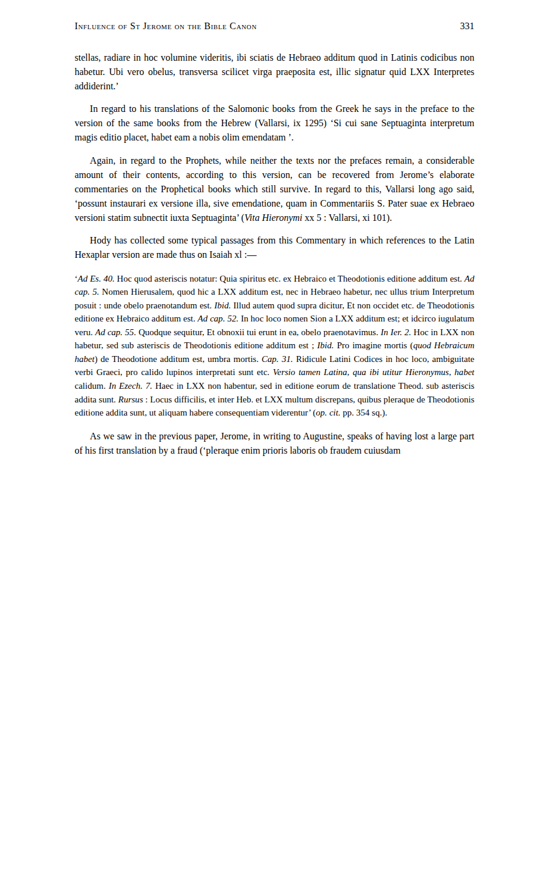Influence of St Jerome on the Bible Canon 331
stellas, radiare in hoc volumine videritis, ibi sciatis de Hebraeo additum quod in Latinis codicibus non habetur. Ubi vero obelus, transversa scilicet virga praeposita est, illic signatur quid LXX Interpretes addiderint.’
In regard to his translations of the Salomonic books from the Greek he says in the preface to the version of the same books from the Hebrew (Vallarsi, ix 1295) ‘Si cui sane Septuaginta interpretum magis editio placet, habet eam a nobis olim emendatam ’.
Again, in regard to the Prophets, while neither the texts nor the prefaces remain, a considerable amount of their contents, according to this version, can be recovered from Jerome’s elaborate commentaries on the Prophetical books which still survive. In regard to this, Vallarsi long ago said, ‘possunt instaurari ex versione illa, sive emendatione, quam in Commentariis S. Pater suae ex Hebraeo versioni statim subnectit iuxta Septuaginta’ (Vita Hieronymi xx 5 : Vallarsi, xi 101).
Hody has collected some typical passages from this Commentary in which references to the Latin Hexaplar version are made thus on Isaiah xl :—
‘Ad Es. 40. Hoc quod asteriscis notatur: Quia spiritus etc. ex Hebraico et Theodotionis editione additum est. Ad cap. 5. Nomen Hierusalem, quod hic a LXX additum est, nec in Hebraeo habetur, nec ullus trium Interpretum posuit : unde obelo praenotandum est. Ibid. Illud autem quod supra dicitur, Et non occidet etc. de Theodotionis editione ex Hebraico additum est. Ad cap. 52. In hoc loco nomen Sion a LXX additum est; et idcirco iugulatum veru. Ad cap. 55. Quodque sequitur, Et obnoxii tui erunt in ea, obelo praenotavimus. In Ier. 2. Hoc in LXX non habetur, sed sub asteriscis de Theodotionis editione additum est ; Ibid. Pro imagine mortis (quod Hebraicum habet) de Theodotione additum est, umbra mortis. Cap. 31. Ridicule Latini Codices in hoc loco, ambiguitate verbi Graeci, pro calido lupinos interpretati sunt etc. Versio tamen Latina, qua ibi utitur Hieronymus, habet calidum. In Ezech. 7. Haec in LXX non habentur, sed in editione eorum de translatione Theod. sub asteriscis addita sunt. Rursus : Locus difficilis, et inter Heb. et LXX multum discrepans, quibus pleraque de Theodotionis editione addita sunt, ut aliquam habere consequentiam viderentur’ (op. cit. pp. 354 sq.).
As we saw in the previous paper, Jerome, in writing to Augustine, speaks of having lost a large part of his first translation by a fraud (‘pleraque enim prioris laboris ob fraudem cuiusdam